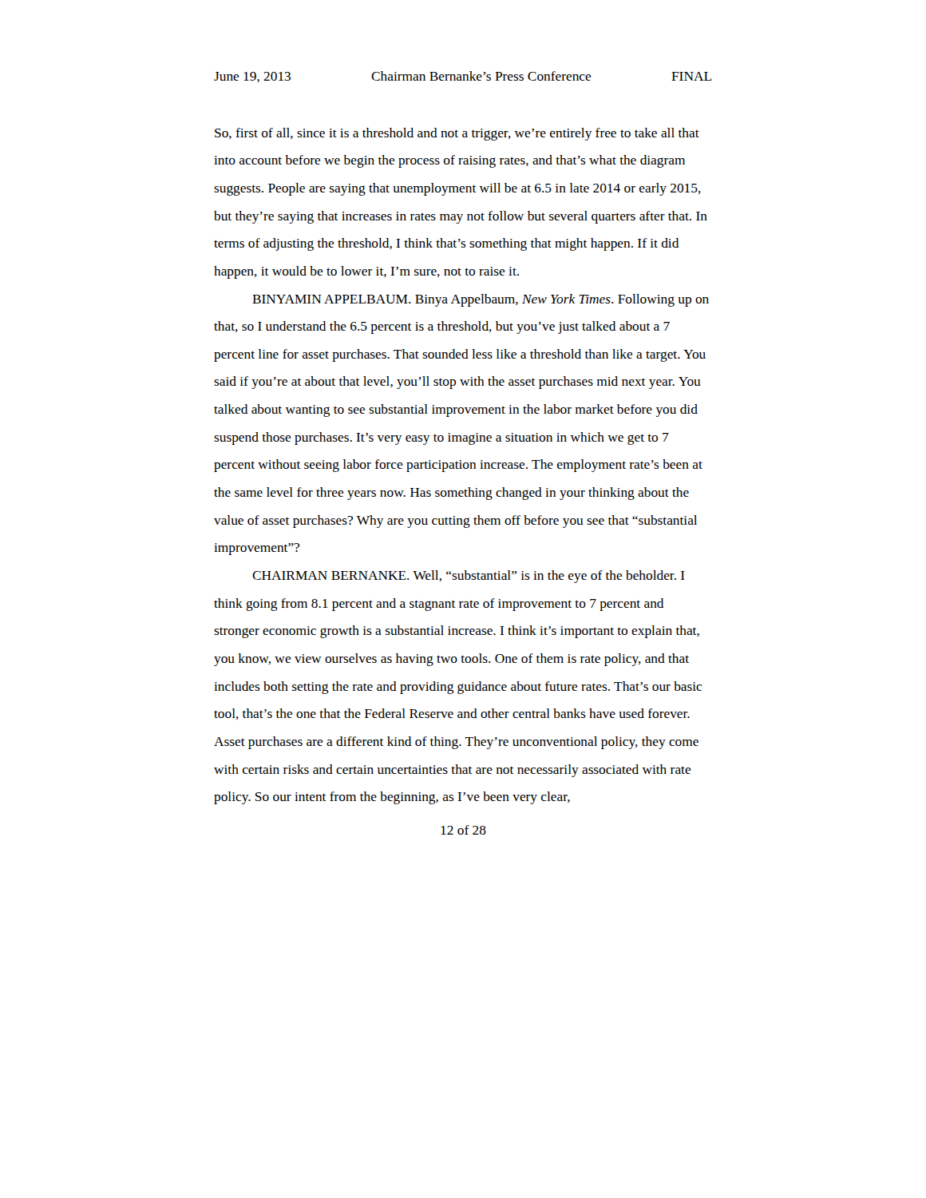June 19, 2013
Chairman Bernanke’s Press Conference
FINAL
So, first of all, since it is a threshold and not a trigger, we’re entirely free to take all that into account before we begin the process of raising rates, and that’s what the diagram suggests. People are saying that unemployment will be at 6.5 in late 2014 or early 2015, but they’re saying that increases in rates may not follow but several quarters after that. In terms of adjusting the threshold, I think that’s something that might happen. If it did happen, it would be to lower it, I’m sure, not to raise it.
BINYAMIN APPELBAUM. Binya Appelbaum, New York Times. Following up on that, so I understand the 6.5 percent is a threshold, but you’ve just talked about a 7 percent line for asset purchases. That sounded less like a threshold than like a target. You said if you’re at about that level, you’ll stop with the asset purchases mid next year. You talked about wanting to see substantial improvement in the labor market before you did suspend those purchases. It’s very easy to imagine a situation in which we get to 7 percent without seeing labor force participation increase. The employment rate’s been at the same level for three years now. Has something changed in your thinking about the value of asset purchases? Why are you cutting them off before you see that “substantial improvement”?
CHAIRMAN BERNANKE. Well, “substantial” is in the eye of the beholder. I think going from 8.1 percent and a stagnant rate of improvement to 7 percent and stronger economic growth is a substantial increase. I think it’s important to explain that, you know, we view ourselves as having two tools. One of them is rate policy, and that includes both setting the rate and providing guidance about future rates. That’s our basic tool, that’s the one that the Federal Reserve and other central banks have used forever. Asset purchases are a different kind of thing. They’re unconventional policy, they come with certain risks and certain uncertainties that are not necessarily associated with rate policy. So our intent from the beginning, as I’ve been very clear,
12 of 28